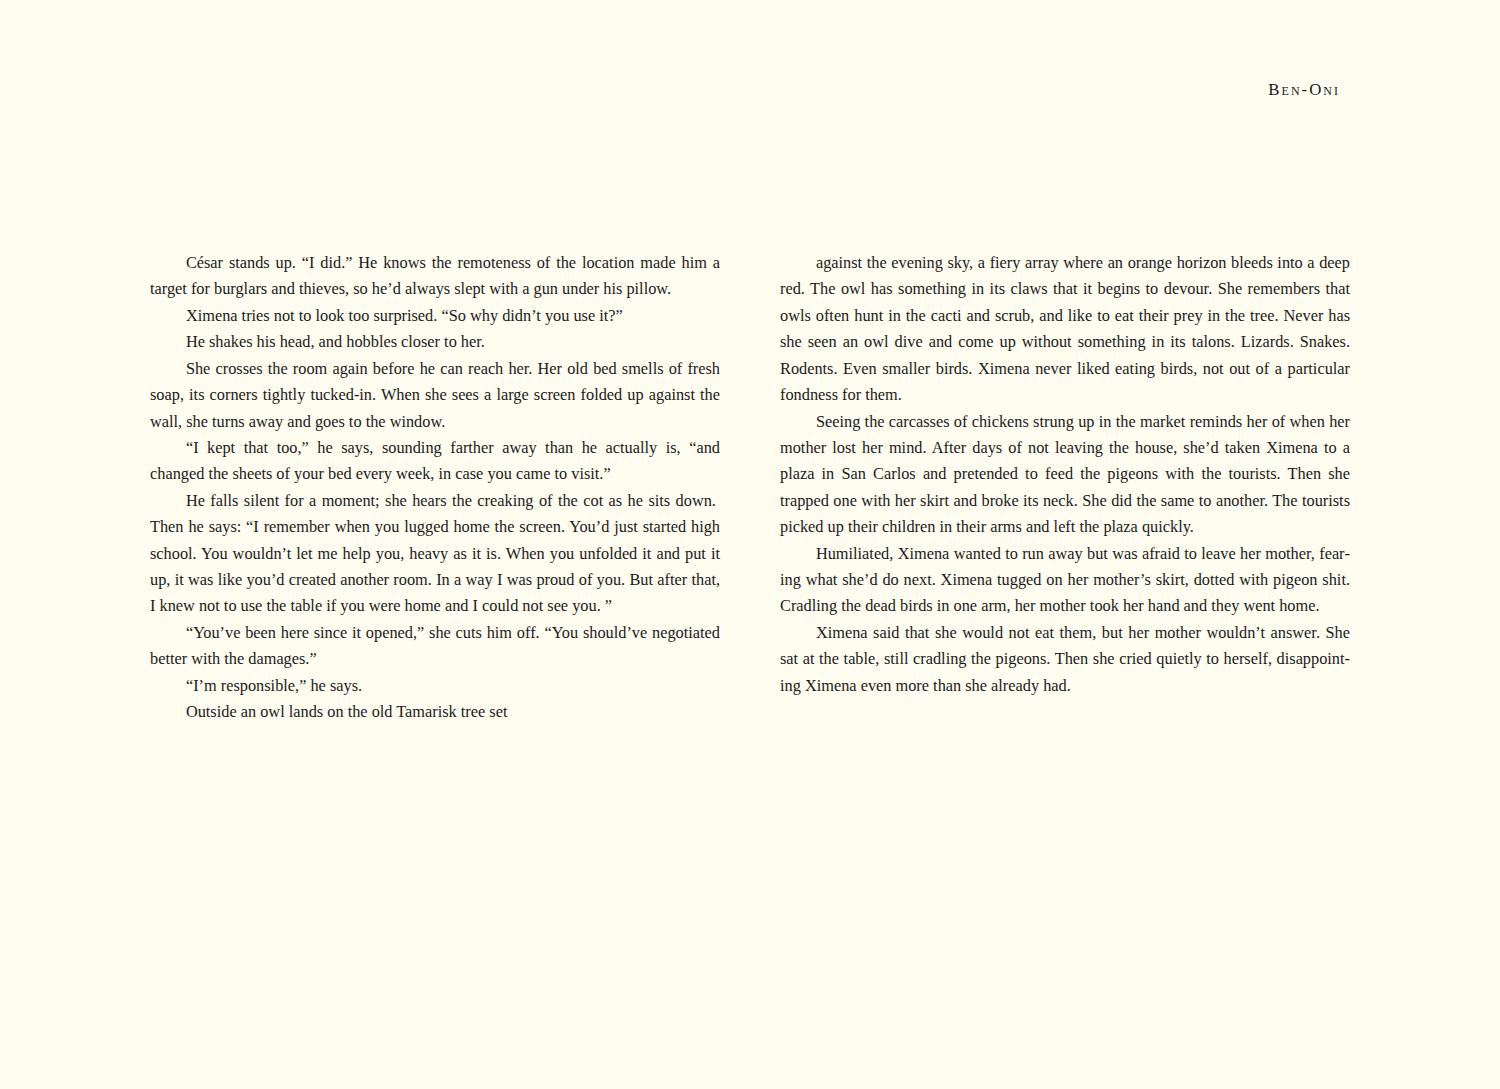Ben-Oni
César stands up. “I did.” He knows the remoteness of the location made him a target for burglars and thieves, so he’d always slept with a gun under his pillow.
Ximena tries not to look too surprised. “So why didn’t you use it?”
He shakes his head, and hobbles closer to her.
She crosses the room again before he can reach her. Her old bed smells of fresh soap, its corners tightly tucked-in. When she sees a large screen folded up against the wall, she turns away and goes to the window.
“I kept that too,” he says, sounding farther away than he actually is, “and changed the sheets of your bed every week, in case you came to visit.”
He falls silent for a moment; she hears the creaking of the cot as he sits down. Then he says: “I remember when you lugged home the screen. You’d just started high school. You wouldn’t let me help you, heavy as it is. When you unfolded it and put it up, it was like you’d created another room. In a way I was proud of you. But after that, I knew not to use the table if you were home and I could not see you. ”
“You’ve been here since it opened,” she cuts him off. “You should’ve negotiated better with the damages.”
“I’m responsible,” he says.
Outside an owl lands on the old Tamarisk tree set
against the evening sky, a fiery array where an orange horizon bleeds into a deep red. The owl has something in its claws that it begins to devour. She remembers that owls often hunt in the cacti and scrub, and like to eat their prey in the tree. Never has she seen an owl dive and come up without something in its talons. Lizards. Snakes. Rodents. Even smaller birds. Ximena never liked eating birds, not out of a particular fondness for them.
Seeing the carcasses of chickens strung up in the market reminds her of when her mother lost her mind. After days of not leaving the house, she’d taken Ximena to a plaza in San Carlos and pretended to feed the pigeons with the tourists. Then she trapped one with her skirt and broke its neck. She did the same to another. The tourists picked up their children in their arms and left the plaza quickly.
Humiliated, Ximena wanted to run away but was afraid to leave her mother, fearing what she’d do next. Ximena tugged on her mother’s skirt, dotted with pigeon shit. Cradling the dead birds in one arm, her mother took her hand and they went home.
Ximena said that she would not eat them, but her mother wouldn’t answer. She sat at the table, still cradling the pigeons. Then she cried quietly to herself, disappointing Ximena even more than she already had.